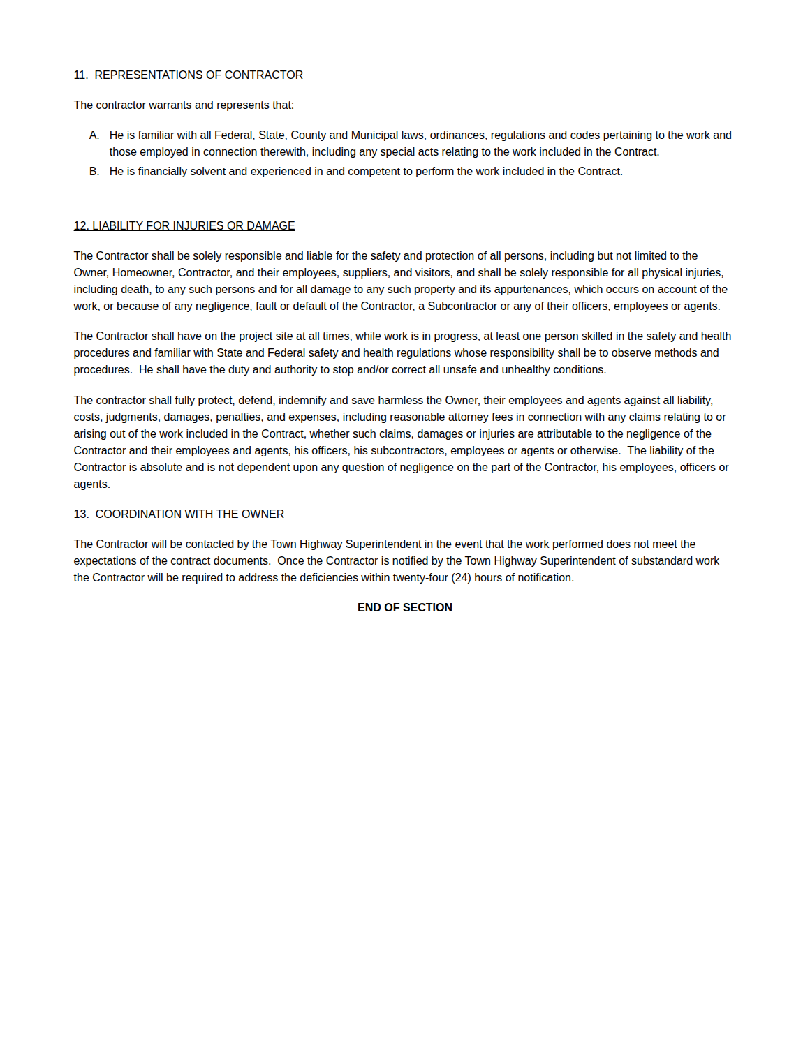11. REPRESENTATIONS OF CONTRACTOR
The contractor warrants and represents that:
He is familiar with all Federal, State, County and Municipal laws, ordinances, regulations and codes pertaining to the work and those employed in connection therewith, including any special acts relating to the work included in the Contract.
He is financially solvent and experienced in and competent to perform the work included in the Contract.
12. LIABILITY FOR INJURIES OR DAMAGE
The Contractor shall be solely responsible and liable for the safety and protection of all persons, including but not limited to the Owner, Homeowner, Contractor, and their employees, suppliers, and visitors, and shall be solely responsible for all physical injuries, including death, to any such persons and for all damage to any such property and its appurtenances, which occurs on account of the work, or because of any negligence, fault or default of the Contractor, a Subcontractor or any of their officers, employees or agents.
The Contractor shall have on the project site at all times, while work is in progress, at least one person skilled in the safety and health procedures and familiar with State and Federal safety and health regulations whose responsibility shall be to observe methods and procedures. He shall have the duty and authority to stop and/or correct all unsafe and unhealthy conditions.
The contractor shall fully protect, defend, indemnify and save harmless the Owner, their employees and agents against all liability, costs, judgments, damages, penalties, and expenses, including reasonable attorney fees in connection with any claims relating to or arising out of the work included in the Contract, whether such claims, damages or injuries are attributable to the negligence of the Contractor and their employees and agents, his officers, his subcontractors, employees or agents or otherwise. The liability of the Contractor is absolute and is not dependent upon any question of negligence on the part of the Contractor, his employees, officers or agents.
13. COORDINATION WITH THE OWNER
The Contractor will be contacted by the Town Highway Superintendent in the event that the work performed does not meet the expectations of the contract documents. Once the Contractor is notified by the Town Highway Superintendent of substandard work the Contractor will be required to address the deficiencies within twenty-four (24) hours of notification.
END OF SECTION